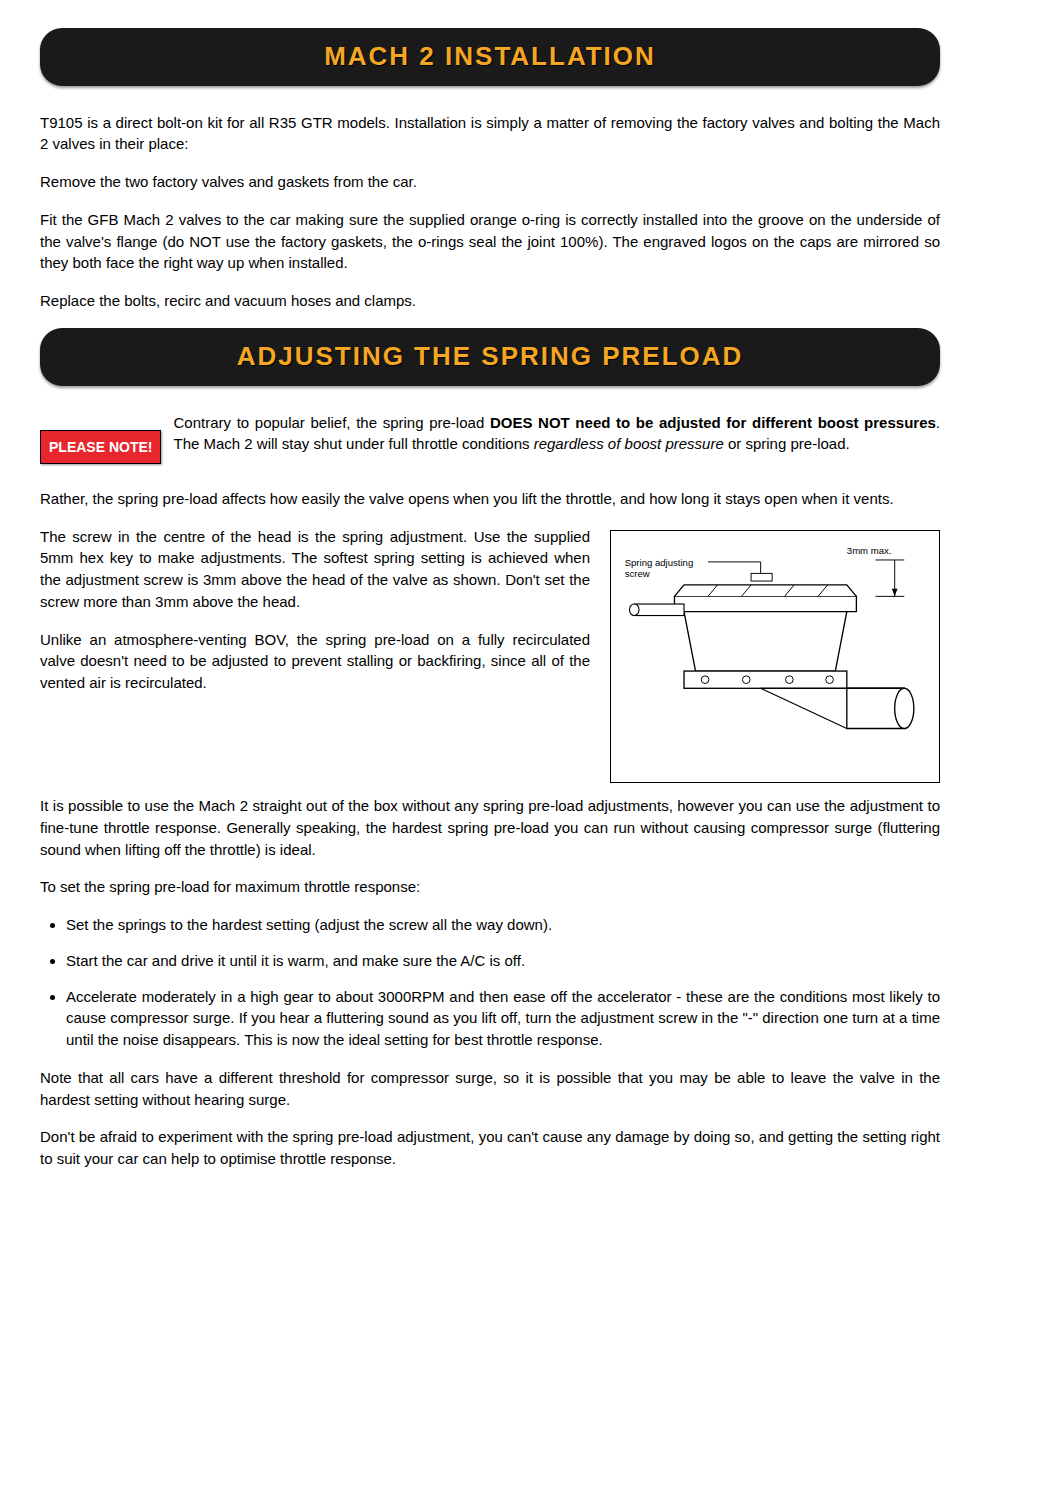Mach 2 Installation
T9105 is a direct bolt-on kit for all R35 GTR models. Installation is simply a matter of removing the factory valves and bolting the Mach 2 valves in their place:
Remove the two factory valves and gaskets from the car.
Fit the GFB Mach 2 valves to the car making sure the supplied orange o-ring is correctly installed into the groove on the underside of the valve's flange (do NOT use the factory gaskets, the o-rings seal the joint 100%). The engraved logos on the caps are mirrored so they both face the right way up when installed.
Replace the bolts, recirc and vacuum hoses and clamps.
Adjusting the Spring Preload
PLEASE NOTE!
Contrary to popular belief, the spring pre-load DOES NOT need to be adjusted for different boost pressures. The Mach 2 will stay shut under full throttle conditions regardless of boost pressure or spring pre-load.
Rather, the spring pre-load affects how easily the valve opens when you lift the throttle, and how long it stays open when it vents.
Spring adjusting screw 3mm max.
The screw in the centre of the head is the spring adjustment. Use the supplied 5mm hex key to make adjustments. The softest spring setting is achieved when the adjustment screw is 3mm above the head of the valve as shown. Don't set the screw more than 3mm above the head.
Unlike an atmosphere-venting BOV, the spring pre-load on a fully recirculated valve doesn't need to be adjusted to prevent stalling or backfiring, since all of the vented air is recirculated.
It is possible to use the Mach 2 straight out of the box without any spring pre-load adjustments, however you can use the adjustment to fine-tune throttle response. Generally speaking, the hardest spring pre-load you can run without causing compressor surge (fluttering sound when lifting off the throttle) is ideal.
To set the spring pre-load for maximum throttle response:
Set the springs to the hardest setting (adjust the screw all the way down).
Start the car and drive it until it is warm, and make sure the A/C is off.
Accelerate moderately in a high gear to about 3000RPM and then ease off the accelerator - these are the conditions most likely to cause compressor surge. If you hear a fluttering sound as you lift off, turn the adjustment screw in the "-" direction one turn at a time until the noise disappears. This is now the ideal setting for best throttle response.
Note that all cars have a different threshold for compressor surge, so it is possible that you may be able to leave the valve in the hardest setting without hearing surge.
Don't be afraid to experiment with the spring pre-load adjustment, you can't cause any damage by doing so, and getting the setting right to suit your car can help to optimise throttle response.